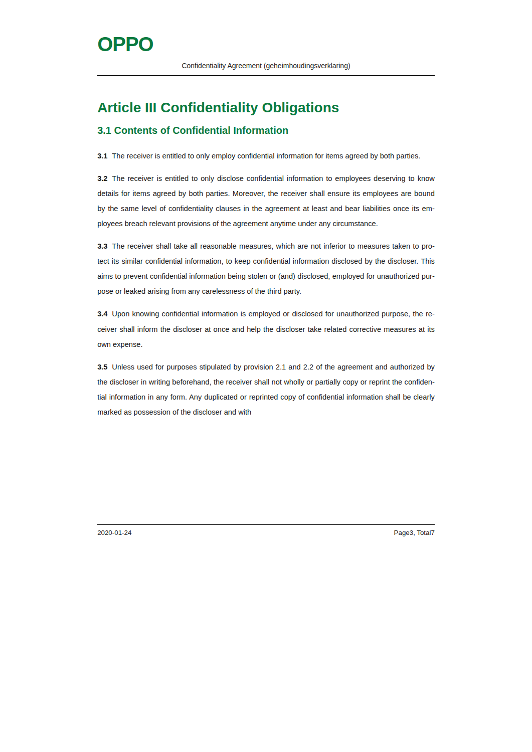OPPO
Confidentiality Agreement (geheimhoudingsverklaring)
Article III Confidentiality Obligations
3.1 Contents of Confidential Information
3.1 The receiver is entitled to only employ confidential information for items agreed by both parties.
3.2 The receiver is entitled to only disclose confidential information to employees deserving to know details for items agreed by both parties. Moreover, the receiver shall ensure its employees are bound by the same level of confidentiality clauses in the agreement at least and bear liabilities once its employees breach relevant provisions of the agreement anytime under any circumstance.
3.3 The receiver shall take all reasonable measures, which are not inferior to measures taken to protect its similar confidential information, to keep confidential information disclosed by the discloser. This aims to prevent confidential information being stolen or (and) disclosed, employed for unauthorized purpose or leaked arising from any carelessness of the third party.
3.4 Upon knowing confidential information is employed or disclosed for unauthorized purpose, the receiver shall inform the discloser at once and help the discloser take related corrective measures at its own expense.
3.5 Unless used for purposes stipulated by provision 2.1 and 2.2 of the agreement and authorized by the discloser in writing beforehand, the receiver shall not wholly or partially copy or reprint the confidential information in any form. Any duplicated or reprinted copy of confidential information shall be clearly marked as possession of the discloser and with
2020-01-24 Page3, Total7